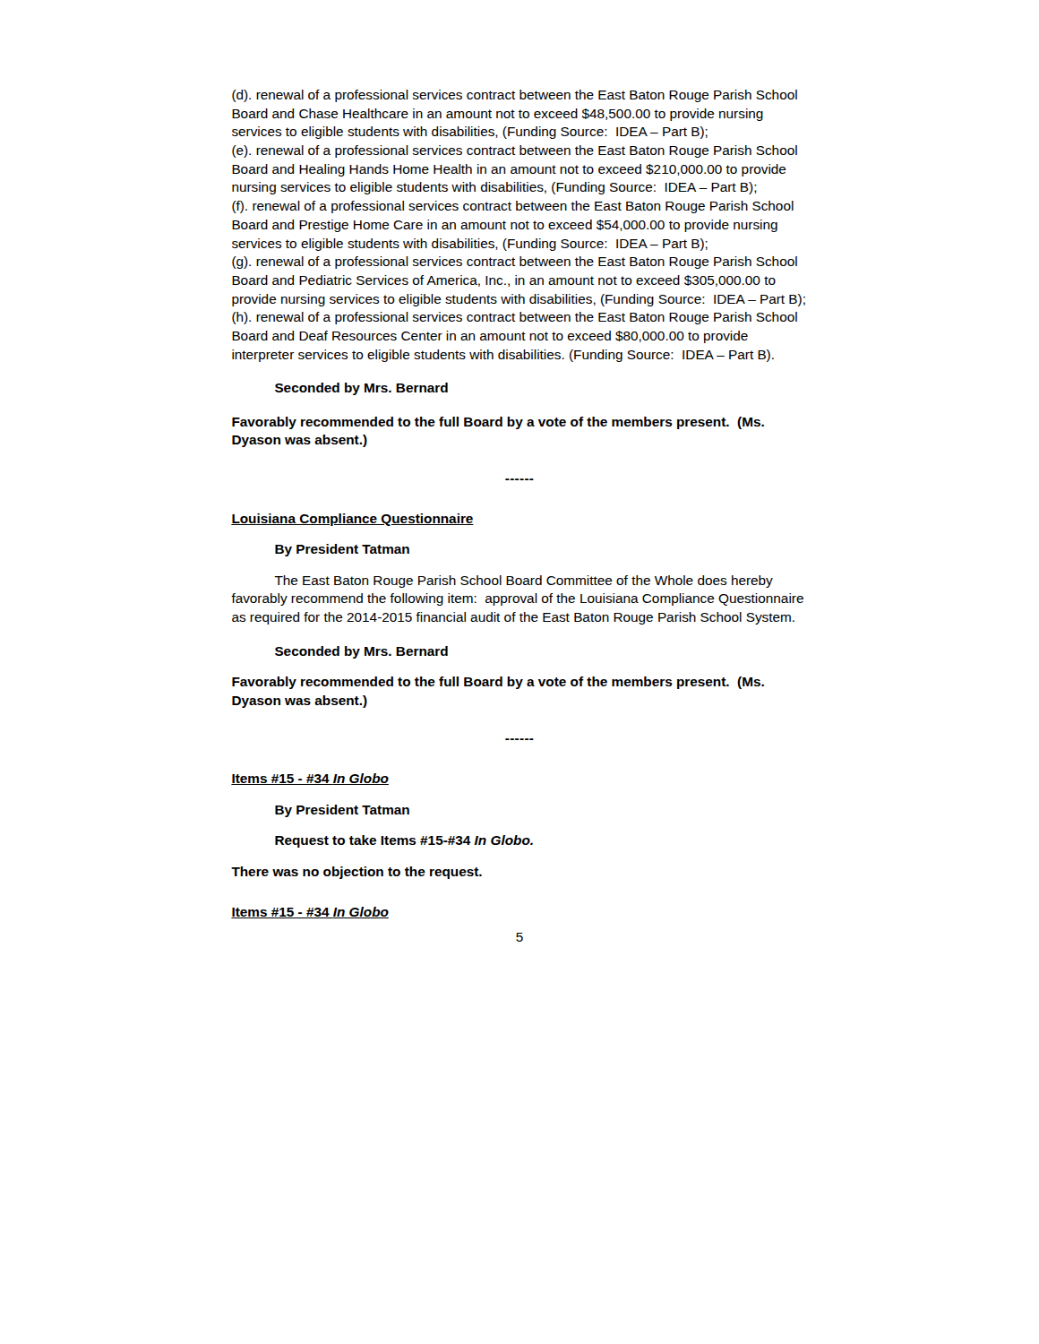(d). renewal of a professional services contract between the East Baton Rouge Parish School Board and Chase Healthcare in an amount not to exceed $48,500.00 to provide nursing services to eligible students with disabilities, (Funding Source: IDEA – Part B);
(e). renewal of a professional services contract between the East Baton Rouge Parish School Board and Healing Hands Home Health in an amount not to exceed $210,000.00 to provide nursing services to eligible students with disabilities, (Funding Source: IDEA – Part B);
(f). renewal of a professional services contract between the East Baton Rouge Parish School Board and Prestige Home Care in an amount not to exceed $54,000.00 to provide nursing services to eligible students with disabilities, (Funding Source: IDEA – Part B);
(g). renewal of a professional services contract between the East Baton Rouge Parish School Board and Pediatric Services of America, Inc., in an amount not to exceed $305,000.00 to provide nursing services to eligible students with disabilities, (Funding Source: IDEA – Part B);
(h). renewal of a professional services contract between the East Baton Rouge Parish School Board and Deaf Resources Center in an amount not to exceed $80,000.00 to provide interpreter services to eligible students with disabilities. (Funding Source: IDEA – Part B).
Seconded by Mrs. Bernard
Favorably recommended to the full Board by a vote of the members present. (Ms. Dyason was absent.)
------
Louisiana Compliance Questionnaire
By President Tatman
The East Baton Rouge Parish School Board Committee of the Whole does hereby favorably recommend the following item: approval of the Louisiana Compliance Questionnaire as required for the 2014-2015 financial audit of the East Baton Rouge Parish School System.
Seconded by Mrs. Bernard
Favorably recommended to the full Board by a vote of the members present. (Ms. Dyason was absent.)
------
Items #15 - #34 In Globo
By President Tatman
Request to take Items #15-#34 In Globo.
There was no objection to the request.
Items #15 - #34 In Globo
5